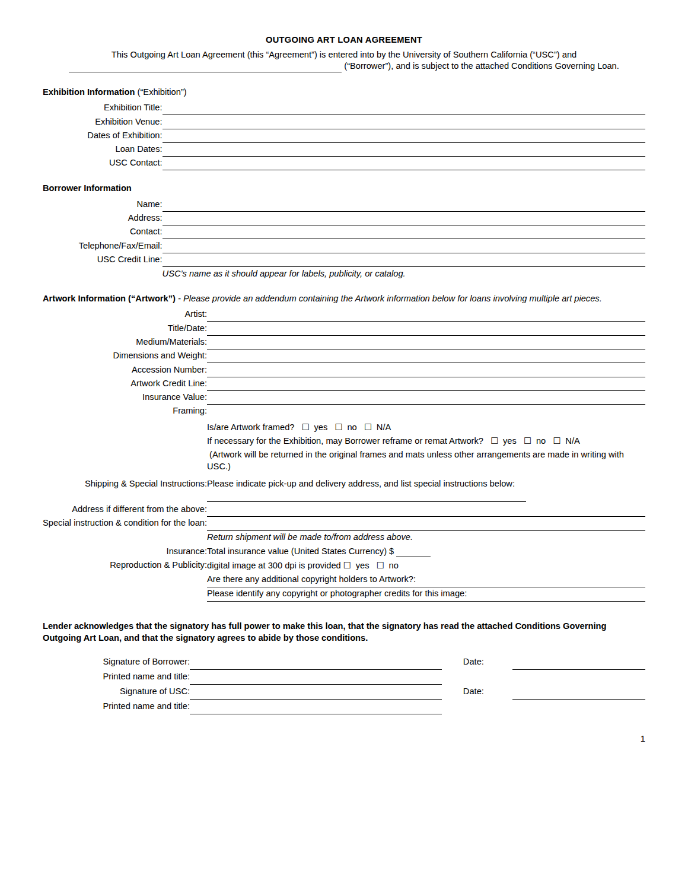OUTGOING ART LOAN AGREEMENT
This Outgoing Art Loan Agreement (this “Agreement”) is entered into by the University of Southern California (“USC”) and (“Borrower”), and is subject to the attached Conditions Governing Loan.
Exhibition Information (“Exhibition”)
| Exhibition Title: | |
| Exhibition Venue: | |
| Dates of Exhibition: | |
| Loan Dates: | |
| USC Contact: | |
Borrower Information
| Name: | |
| Address: | |
| Contact: | |
| Telephone/Fax/Email: | |
| USC Credit Line: | |
| | USC’s name as it should appear for labels, publicity, or catalog. |
Artwork Information (“Artwork”) - Please provide an addendum containing the Artwork information below for loans involving multiple art pieces.
| Artist: | |
| Title/Date: | |
| Medium/Materials: | |
| Dimensions and Weight: | |
| Accession Number: | |
| Artwork Credit Line: | |
| Insurance Value: | |
| Framing: | |
| | Is/are Artwork framed? ☐ yes ☐ no ☐ N/A If necessary for the Exhibition, may Borrower reframe or remat Artwork? ☐ yes ☐ no ☐ N/A (Artwork will be returned in the original frames and mats unless other arrangements are made in writing with USC.) |
| Shipping & Special Instructions: | Please indicate pick-up and delivery address, and list special instructions below: |
| Address if different from the above: | |
| Special instruction & condition for the loan: | |
| | Return shipment will be made to/from address above. |
| Insurance: | Total insurance value (United States Currency) $ |
| Reproduction & Publicity: | digital image at 300 dpi is provided ☐ yes ☐ no |
| Are there any additional copyright holders to Artwork?: |
| Please identify any copyright or photographer credits for this image: |
Lender acknowledges that the signatory has full power to make this loan, that the signatory has read the attached Conditions Governing Outgoing Art Loan, and that the signatory agrees to abide by those conditions.
| Signature of Borrower: | | | Date: | |
| Printed name and title: | | | | |
| Signature of USC: | | | Date: | |
| Printed name and title: | | | | |
1